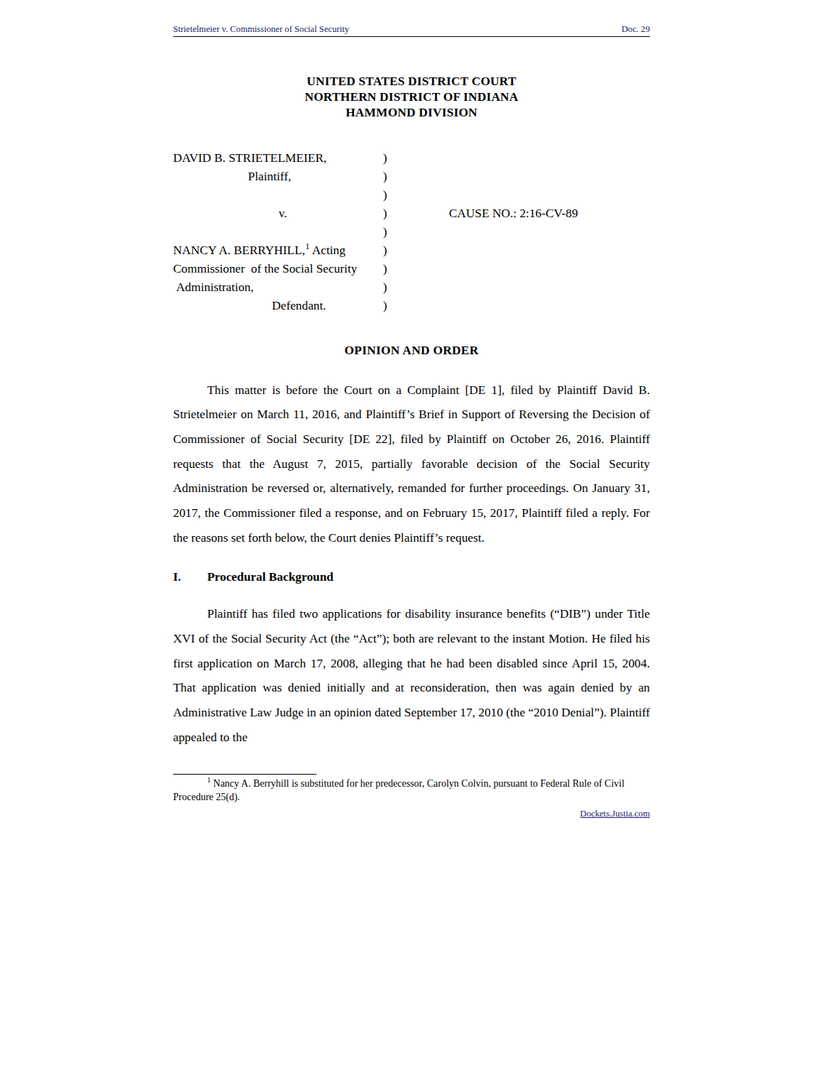Strietelmeier v. Commissioner of Social Security Doc. 29
UNITED STATES DISTRICT COURT
NORTHERN DISTRICT OF INDIANA
HAMMOND DIVISION
| DAVID B. STRIETELMEIER, | ) | |
| Plaintiff, | ) | |
| | ) | |
| v. | ) | CAUSE NO.: 2:16-CV-89 |
| | ) | |
| NANCY A. BERRYHILL, 1 Acting | ) | |
| Commissioner of the Social Security | ) | |
| Administration, | ) | |
| Defendant. | ) | |
OPINION AND ORDER
This matter is before the Court on a Complaint [DE 1], filed by Plaintiff David B. Strietelmeier on March 11, 2016, and Plaintiff’s Brief in Support of Reversing the Decision of Commissioner of Social Security [DE 22], filed by Plaintiff on October 26, 2016. Plaintiff requests that the August 7, 2015, partially favorable decision of the Social Security Administration be reversed or, alternatively, remanded for further proceedings. On January 31, 2017, the Commissioner filed a response, and on February 15, 2017, Plaintiff filed a reply. For the reasons set forth below, the Court denies Plaintiff’s request.
I. Procedural Background
Plaintiff has filed two applications for disability insurance benefits (“DIB”) under Title XVI of the Social Security Act (the “Act”); both are relevant to the instant Motion. He filed his first application on March 17, 2008, alleging that he had been disabled since April 15, 2004. That application was denied initially and at reconsideration, then was again denied by an Administrative Law Judge in an opinion dated September 17, 2010 (the “2010 Denial”). Plaintiff appealed to the
1 Nancy A. Berryhill is substituted for her predecessor, Carolyn Colvin, pursuant to Federal Rule of Civil Procedure 25(d).
Dockets.Justia.com